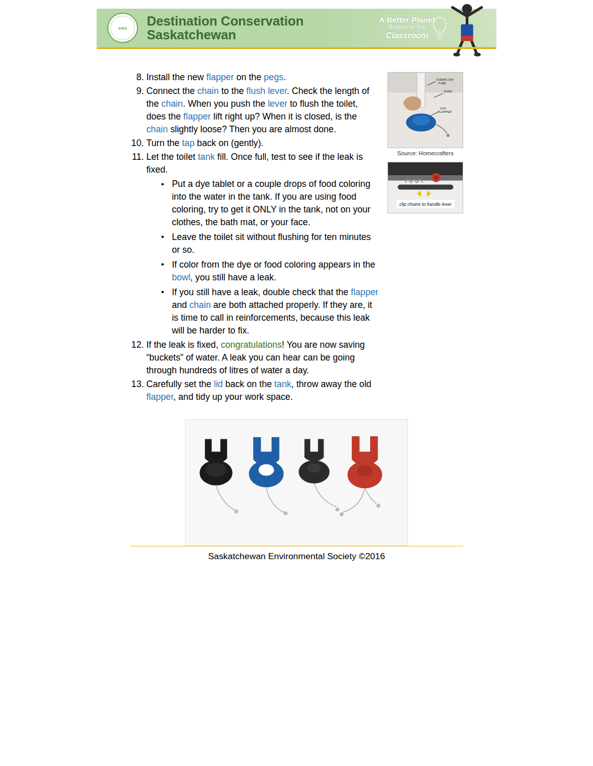ses
Destination Conservation
Saskatchewan
A Better Planet
Begins in the
Classroom
Install the new flapper on the pegs.
Connect the chain to the flush lever. Check the length of the chain. When you push the lever to flush the toilet, does the flapper lift right up? When it is closed, is the chain slightly loose? Then you are almost done.
Turn the tap back on (gently).
Let the toilet tank fill. Once full, test to see if the leak is fixed.
Put a dye tablet or a couple drops of food coloring into the water in the tank. If you are using food coloring, try to get it ONLY in the tank, not on your clothes, the bath mat, or your face.
Leave the toilet sit without flushing for ten minutes or so.
If color from the dye or food coloring appears in the bowl, you still have a leak.
If you still have a leak, double check that the flapper and chain are both attached properly. If they are, it is time to call in reinforcements, because this leak will be harder to fix.
If the leak is fixed, congratulations! You are now saving “buckets” of water. A leak you can hear can be going through hundreds of litres of water a day.
Carefully set the lid back on the tank, throw away the old flapper, and tidy up your work space.
OVERFLOW TUBE EARS OLD FLAPPER
Source: Homecrafters
clip chains to handle lever
Saskatchewan Environmental Society ©2016